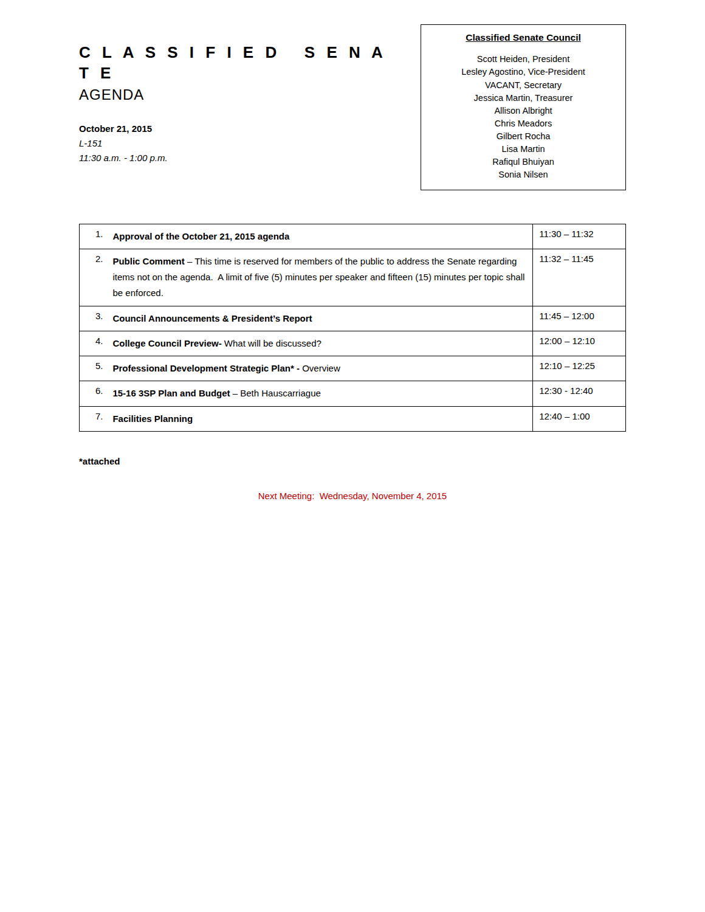C L A S S I F I E D S E N A T E
AGENDA
October 21, 2015
L-151
11:30 a.m. - 1:00 p.m.
Classified Senate Council
Scott Heiden, President
Lesley Agostino, Vice-President
VACANT, Secretary
Jessica Martin, Treasurer
Allison Albright
Chris Meadors
Gilbert Rocha
Lisa Martin
Rafiqul Bhuiyan
Sonia Nilsen
| 1. | Approval of the October 21, 2015 agenda | 11:30 – 11:32 |
| 2. | Public Comment – This time is reserved for members of the public to address the Senate regarding items not on the agenda. A limit of five (5) minutes per speaker and fifteen (15) minutes per topic shall be enforced. | 11:32 – 11:45 |
| 3. | Council Announcements & President’s Report | 11:45 – 12:00 |
| 4. | College Council Preview- What will be discussed? | 12:00 – 12:10 |
| 5. | Professional Development Strategic Plan* - Overview | 12:10 – 12:25 |
| 6. | 15-16 3SP Plan and Budget – Beth Hauscarriague | 12:30 - 12:40 |
| 7. | Facilities Planning | 12:40 – 1:00 |
*attached
Next Meeting: Wednesday, November 4, 2015